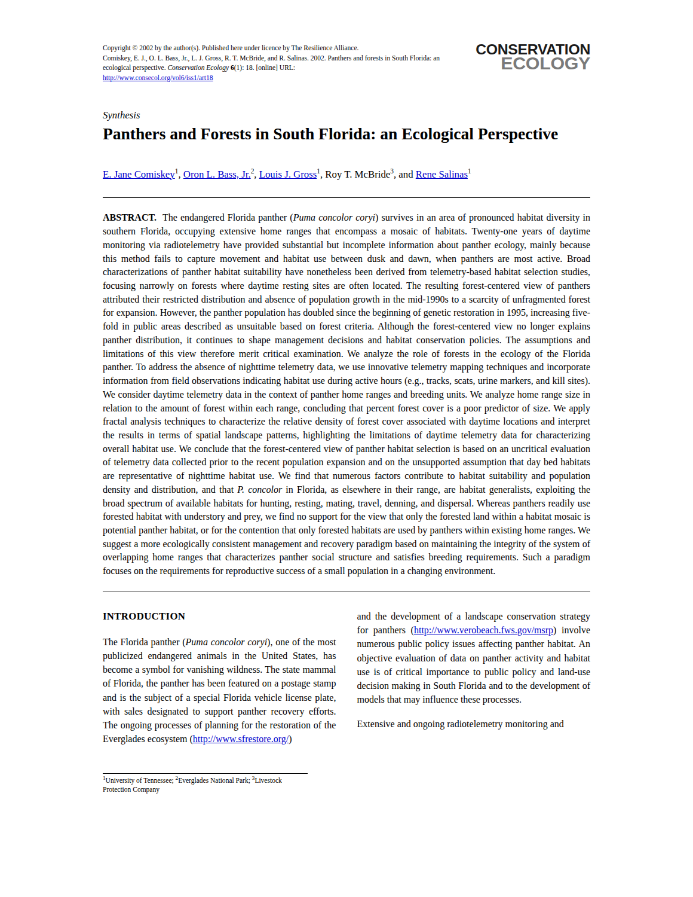Copyright © 2002 by the author(s). Published here under licence by The Resilience Alliance.
Comiskey, E. J., O. L. Bass, Jr., L. J. Gross, R. T. McBride, and R. Salinas. 2002. Panthers and forests in South Florida: an ecological perspective. Conservation Ecology 6(1): 18. [online] URL:
http://www.consecol.org/vol6/iss1/art18
CONSERVATION ECOLOGY
Synthesis
Panthers and Forests in South Florida: an Ecological Perspective
E. Jane Comiskey1, Oron L. Bass, Jr.2, Louis J. Gross1, Roy T. McBride3, and Rene Salinas1
ABSTRACT. The endangered Florida panther (Puma concolor coryi) survives in an area of pronounced habitat diversity in southern Florida, occupying extensive home ranges that encompass a mosaic of habitats. Twenty-one years of daytime monitoring via radiotelemetry have provided substantial but incomplete information about panther ecology, mainly because this method fails to capture movement and habitat use between dusk and dawn, when panthers are most active. Broad characterizations of panther habitat suitability have nonetheless been derived from telemetry-based habitat selection studies, focusing narrowly on forests where daytime resting sites are often located. The resulting forest-centered view of panthers attributed their restricted distribution and absence of population growth in the mid-1990s to a scarcity of unfragmented forest for expansion. However, the panther population has doubled since the beginning of genetic restoration in 1995, increasing five-fold in public areas described as unsuitable based on forest criteria. Although the forest-centered view no longer explains panther distribution, it continues to shape management decisions and habitat conservation policies. The assumptions and limitations of this view therefore merit critical examination. We analyze the role of forests in the ecology of the Florida panther. To address the absence of nighttime telemetry data, we use innovative telemetry mapping techniques and incorporate information from field observations indicating habitat use during active hours (e.g., tracks, scats, urine markers, and kill sites). We consider daytime telemetry data in the context of panther home ranges and breeding units. We analyze home range size in relation to the amount of forest within each range, concluding that percent forest cover is a poor predictor of size. We apply fractal analysis techniques to characterize the relative density of forest cover associated with daytime locations and interpret the results in terms of spatial landscape patterns, highlighting the limitations of daytime telemetry data for characterizing overall habitat use. We conclude that the forest-centered view of panther habitat selection is based on an uncritical evaluation of telemetry data collected prior to the recent population expansion and on the unsupported assumption that day bed habitats are representative of nighttime habitat use. We find that numerous factors contribute to habitat suitability and population density and distribution, and that P. concolor in Florida, as elsewhere in their range, are habitat generalists, exploiting the broad spectrum of available habitats for hunting, resting, mating, travel, denning, and dispersal. Whereas panthers readily use forested habitat with understory and prey, we find no support for the view that only the forested land within a habitat mosaic is potential panther habitat, or for the contention that only forested habitats are used by panthers within existing home ranges. We suggest a more ecologically consistent management and recovery paradigm based on maintaining the integrity of the system of overlapping home ranges that characterizes panther social structure and satisfies breeding requirements. Such a paradigm focuses on the requirements for reproductive success of a small population in a changing environment.
INTRODUCTION
The Florida panther (Puma concolor coryi), one of the most publicized endangered animals in the United States, has become a symbol for vanishing wildness. The state mammal of Florida, the panther has been featured on a postage stamp and is the subject of a special Florida vehicle license plate, with sales designated to support panther recovery efforts. The ongoing processes of planning for the restoration of the Everglades ecosystem (http://www.sfrestore.org/)
and the development of a landscape conservation strategy for panthers (http://www.verobeach.fws.gov/msrp) involve numerous public policy issues affecting panther habitat. An objective evaluation of data on panther activity and habitat use is of critical importance to public policy and land-use decision making in South Florida and to the development of models that may influence these processes.
Extensive and ongoing radiotelemetry monitoring and
1University of Tennessee; 2Everglades National Park; 3Livestock Protection Company